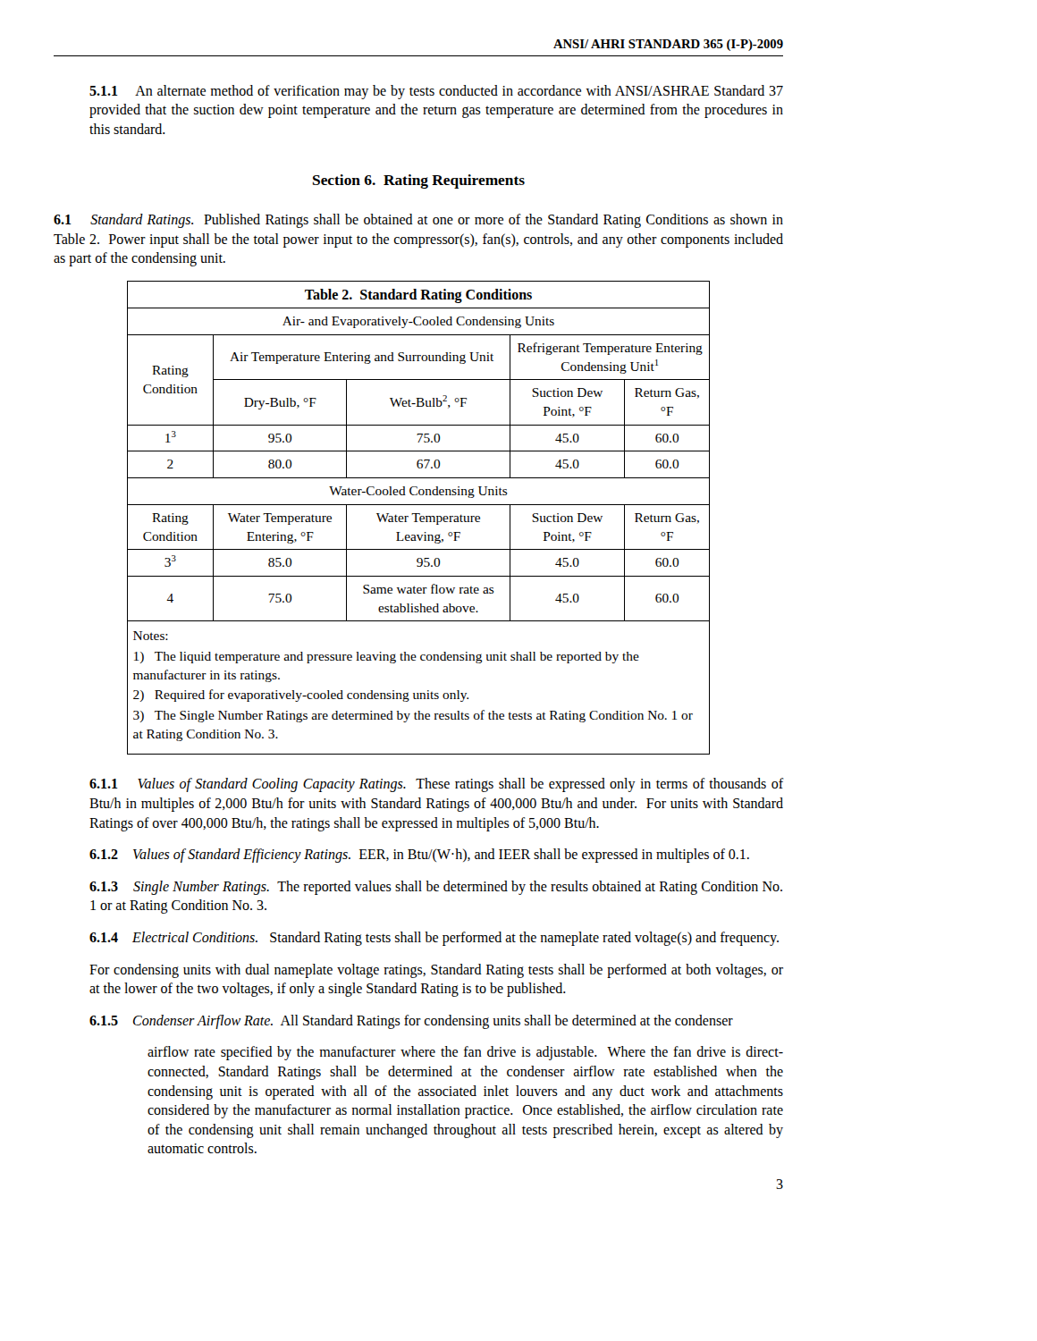ANSI/ AHRI STANDARD 365 (I-P)-2009
5.1.1 An alternate method of verification may be by tests conducted in accordance with ANSI/ASHRAE Standard 37 provided that the suction dew point temperature and the return gas temperature are determined from the procedures in this standard.
Section 6. Rating Requirements
6.1 Standard Ratings. Published Ratings shall be obtained at one or more of the Standard Rating Conditions as shown in Table 2. Power input shall be the total power input to the compressor(s), fan(s), controls, and any other components included as part of the condensing unit.
| Table 2. Standard Rating Conditions |
| Air- and Evaporatively-Cooled Condensing Units |
| Rating Condition | Air Temperature Entering and Surrounding Unit | Refrigerant Temperature Entering Condensing Unit 1 |
| Dry-Bulb, °F | Wet-Bulb 2 , °F | Suction Dew Point, °F | Return Gas, °F |
| 1 3 | 95.0 | 75.0 | 45.0 | 60.0 |
| 2 | 80.0 | 67.0 | 45.0 | 60.0 |
| Water-Cooled Condensing Units |
| Rating Condition | Water Temperature Entering, °F | Water Temperature Leaving, °F | Suction Dew Point, °F | Return Gas, °F |
| 3 3 | 85.0 | 95.0 | 45.0 | 60.0 |
| 4 | 75.0 | Same water flow rate as established above. | 45.0 | 60.0 |
| Notes: 1) The liquid temperature and pressure leaving the condensing unit shall be reported by the manufacturer in its ratings. 2) Required for evaporatively-cooled condensing units only. 3) The Single Number Ratings are determined by the results of the tests at Rating Condition No. 1 or at Rating Condition No. 3. |
6.1.1 Values of Standard Cooling Capacity Ratings. These ratings shall be expressed only in terms of thousands of Btu/h in multiples of 2,000 Btu/h for units with Standard Ratings of 400,000 Btu/h and under. For units with Standard Ratings of over 400,000 Btu/h, the ratings shall be expressed in multiples of 5,000 Btu/h.
6.1.2 Values of Standard Efficiency Ratings. EER, in Btu/(W·h), and IEER shall be expressed in multiples of 0.1.
6.1.3 Single Number Ratings. The reported values shall be determined by the results obtained at Rating Condition No. 1 or at Rating Condition No. 3.
6.1.4 Electrical Conditions. Standard Rating tests shall be performed at the nameplate rated voltage(s) and frequency.
For condensing units with dual nameplate voltage ratings, Standard Rating tests shall be performed at both voltages, or at the lower of the two voltages, if only a single Standard Rating is to be published.
6.1.5 Condenser Airflow Rate. All Standard Ratings for condensing units shall be determined at the condenser
airflow rate specified by the manufacturer where the fan drive is adjustable. Where the fan drive is direct-connected, Standard Ratings shall be determined at the condenser airflow rate established when the condensing unit is operated with all of the associated inlet louvers and any duct work and attachments considered by the manufacturer as normal installation practice. Once established, the airflow circulation rate of the condensing unit shall remain unchanged throughout all tests prescribed herein, except as altered by automatic controls.
3